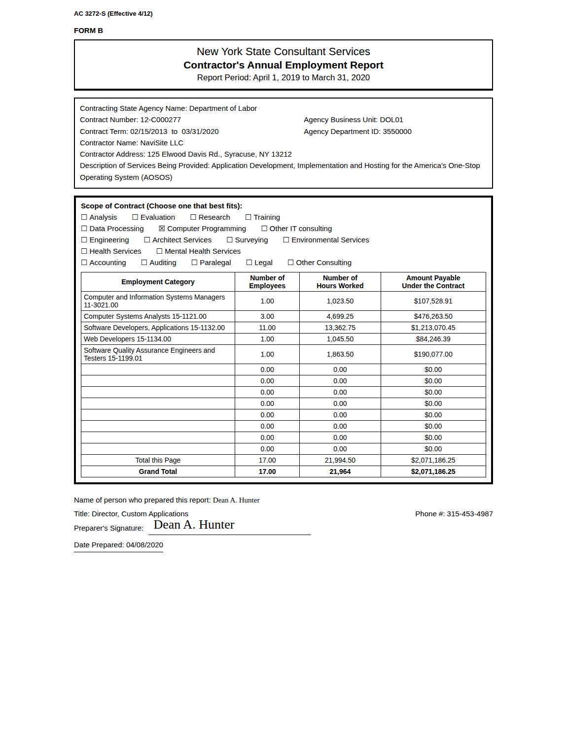AC 3272-S (Effective 4/12)
FORM B
New York State Consultant Services
Contractor's Annual Employment Report
Report Period: April 1, 2019 to March 31, 2020
Contracting State Agency Name: Department of Labor
Contract Number: 12-C000277
Agency Business Unit: DOL01
Contract Term: 02/15/2013 to 03/31/2020
Agency Department ID: 3550000
Contractor Name: NaviSite LLC
Contractor Address: 125 Elwood Davis Rd., Syracuse, NY 13212
Description of Services Being Provided: Application Development, Implementation and Hosting for the America's One-Stop Operating System (AOSOS)
Scope of Contract (Choose one that best fits):
☐Analysis ☐Evaluation ☐Research ☐Training
☐Data Processing ☒Computer Programming ☐Other IT consulting
☐Engineering ☐Architect Services ☐Surveying ☐Environmental Services
☐Health Services ☐Mental Health Services
☐Accounting ☐Auditing ☐Paralegal ☐Legal ☐Other Consulting
| Employment Category | Number of Employees | Number of Hours Worked | Amount Payable Under the Contract |
| --- | --- | --- | --- |
| Computer and Information Systems Managers 11-3021.00 | 1.00 | 1,023.50 | $107,528.91 |
| Computer Systems Analysts 15-1121.00 | 3.00 | 4,699.25 | $476,263.50 |
| Software Developers, Applications 15-1132.00 | 11.00 | 13,362.75 | $1,213,070.45 |
| Web Developers 15-1134.00 | 1.00 | 1,045.50 | $84,246.39 |
| Software Quality Assurance Engineers and Testers 15-1199.01 | 1.00 | 1,863.50 | $190,077.00 |
| | 0.00 | 0.00 | $0.00 |
| | 0.00 | 0.00 | $0.00 |
| | 0.00 | 0.00 | $0.00 |
| | 0.00 | 0.00 | $0.00 |
| | 0.00 | 0.00 | $0.00 |
| | 0.00 | 0.00 | $0.00 |
| | 0.00 | 0.00 | $0.00 |
| | 0.00 | 0.00 | $0.00 |
| Total this Page | 17.00 | 21,994.50 | $2,071,186.25 |
| Grand Total | 17.00 | 21,964 | $2,071,186.25 |
Name of person who prepared this report: Dean A. Hunter
Title: Director, Custom Applications Phone #: 315-453-4987
Preparer's Signature: Dean A. Hunter
Date Prepared: 04/08/2020